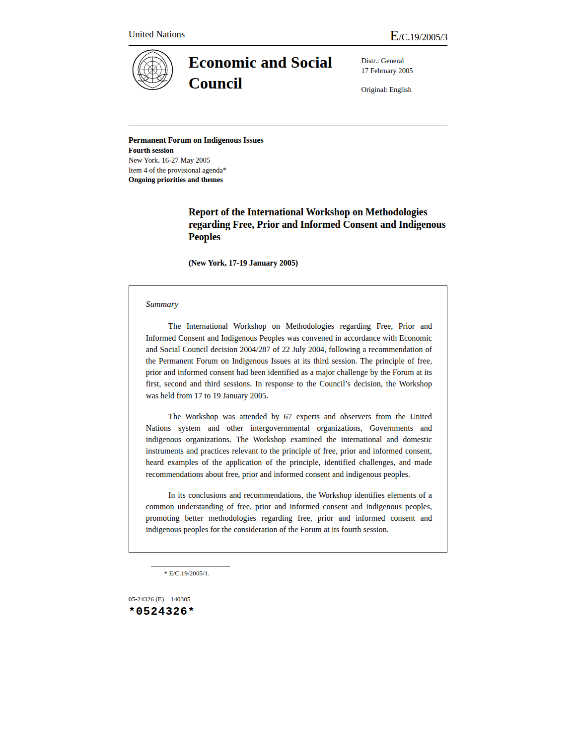United Nations
E/C.19/2005/3
Economic and Social Council
Distr.: General
17 February 2005
Original: English
Permanent Forum on Indigenous Issues
Fourth session
New York, 16-27 May 2005
Item 4 of the provisional agenda*
Ongoing priorities and themes
Report of the International Workshop on Methodologies regarding Free, Prior and Informed Consent and Indigenous Peoples
(New York, 17-19 January 2005)
Summary
The International Workshop on Methodologies regarding Free, Prior and Informed Consent and Indigenous Peoples was convened in accordance with Economic and Social Council decision 2004/287 of 22 July 2004, following a recommendation of the Permanent Forum on Indigenous Issues at its third session. The principle of free, prior and informed consent had been identified as a major challenge by the Forum at its first, second and third sessions. In response to the Council’s decision, the Workshop was held from 17 to 19 January 2005.
The Workshop was attended by 67 experts and observers from the United Nations system and other intergovernmental organizations, Governments and indigenous organizations. The Workshop examined the international and domestic instruments and practices relevant to the principle of free, prior and informed consent, heard examples of the application of the principle, identified challenges, and made recommendations about free, prior and informed consent and indigenous peoples.
In its conclusions and recommendations, the Workshop identifies elements of a common understanding of free, prior and informed consent and indigenous peoples, promoting better methodologies regarding free, prior and informed consent and indigenous peoples for the consideration of the Forum at its fourth session.
* E/C.19/2005/1.
05-24326 (E) 140305
*0524326*